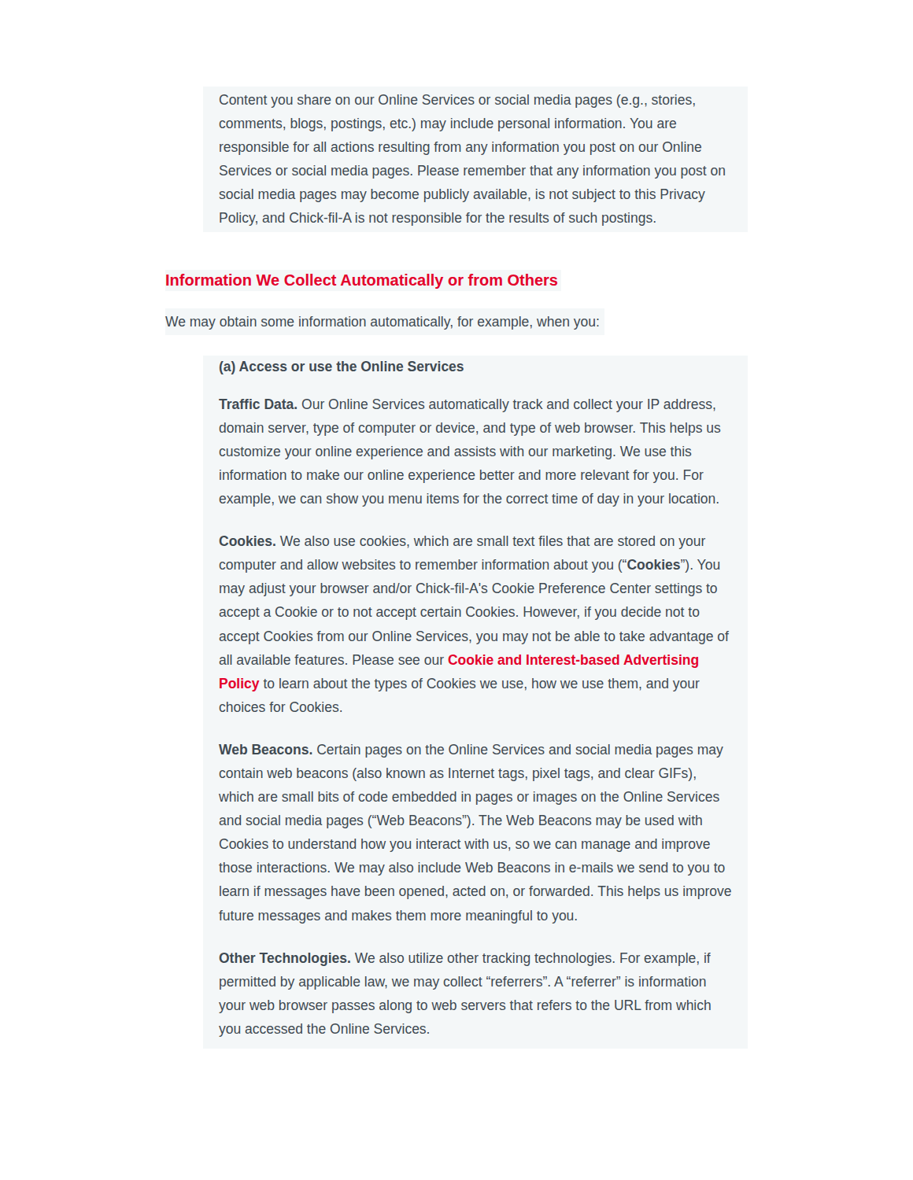Content you share on our Online Services or social media pages (e.g., stories, comments, blogs, postings, etc.) may include personal information. You are responsible for all actions resulting from any information you post on our Online Services or social media pages. Please remember that any information you post on social media pages may become publicly available, is not subject to this Privacy Policy, and Chick-fil-A is not responsible for the results of such postings.
Information We Collect Automatically or from Others
We may obtain some information automatically, for example, when you:
(a) Access or use the Online Services
Traffic Data. Our Online Services automatically track and collect your IP address, domain server, type of computer or device, and type of web browser. This helps us customize your online experience and assists with our marketing. We use this information to make our online experience better and more relevant for you. For example, we can show you menu items for the correct time of day in your location.
Cookies. We also use cookies, which are small text files that are stored on your computer and allow websites to remember information about you (“Cookies”). You may adjust your browser and/or Chick-fil-A's Cookie Preference Center settings to accept a Cookie or to not accept certain Cookies. However, if you decide not to accept Cookies from our Online Services, you may not be able to take advantage of all available features. Please see our Cookie and Interest-based Advertising Policy to learn about the types of Cookies we use, how we use them, and your choices for Cookies.
Web Beacons. Certain pages on the Online Services and social media pages may contain web beacons (also known as Internet tags, pixel tags, and clear GIFs), which are small bits of code embedded in pages or images on the Online Services and social media pages (“Web Beacons”). The Web Beacons may be used with Cookies to understand how you interact with us, so we can manage and improve those interactions. We may also include Web Beacons in e-mails we send to you to learn if messages have been opened, acted on, or forwarded. This helps us improve future messages and makes them more meaningful to you.
Other Technologies. We also utilize other tracking technologies. For example, if permitted by applicable law, we may collect “referrers”. A “referrer” is information your web browser passes along to web servers that refers to the URL from which you accessed the Online Services.